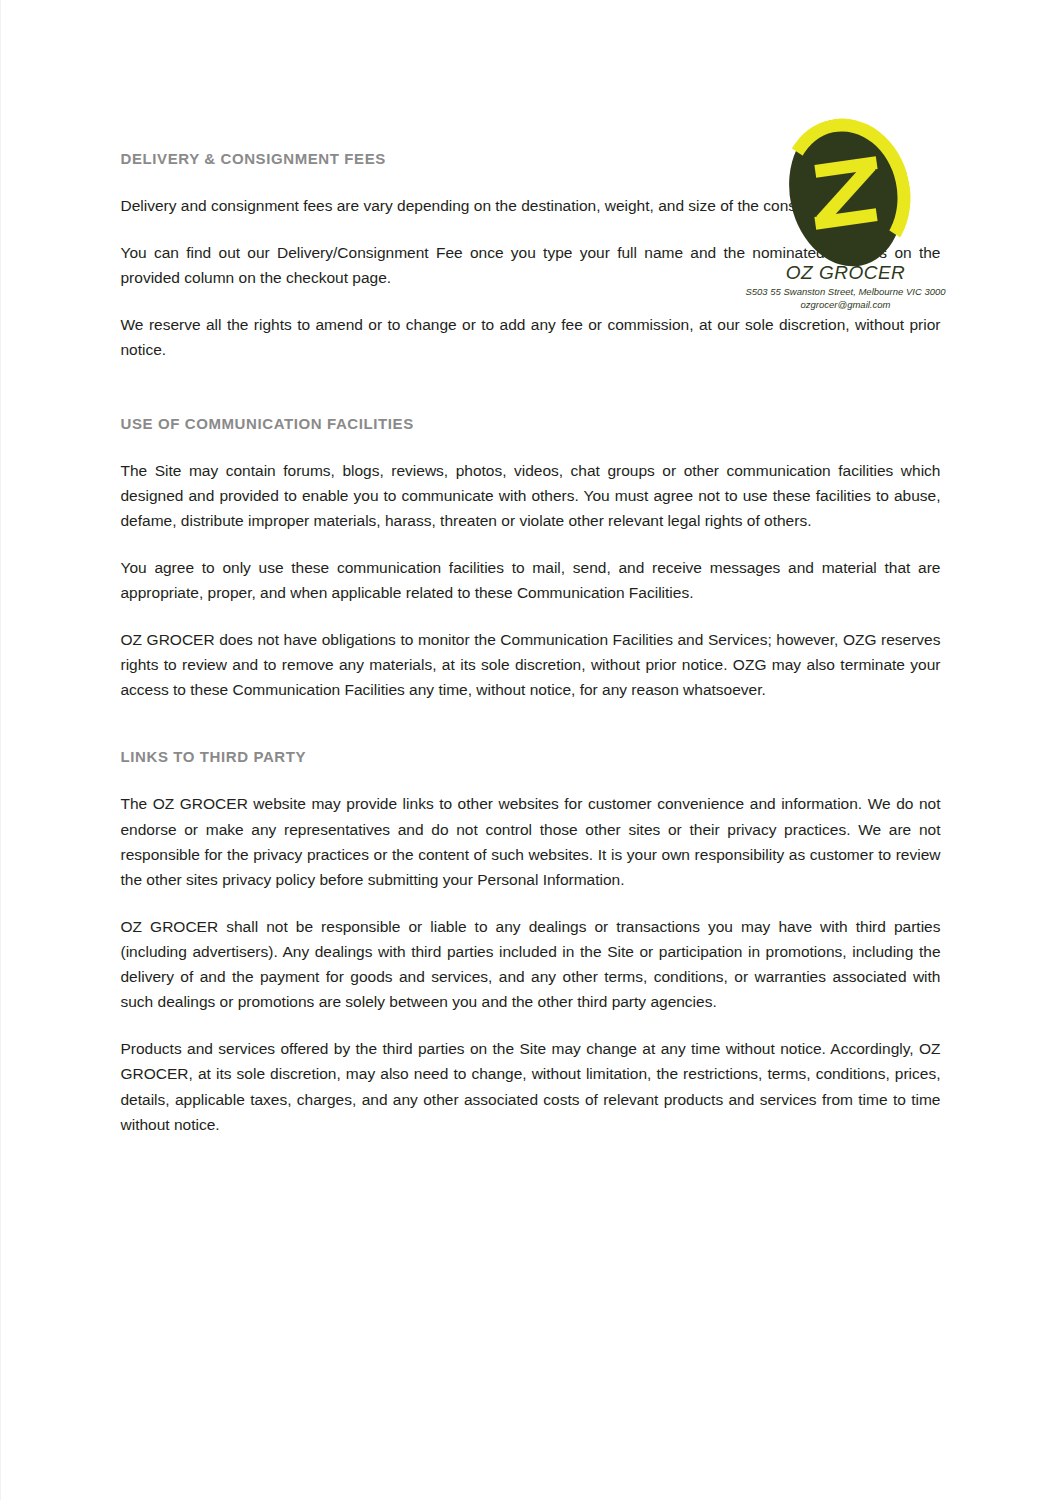OZ GROCER
S503 55 Swanston Street, Melbourne VIC 3000
ozgrocer@gmail.com
Delivery & Consignment Fees
Delivery and consignment fees are vary depending on the destination, weight, and size of the consignment.
You can find out our Delivery/Consignment Fee once you type your full name and the nominated address on the provided column on the checkout page.
We reserve all the rights to amend or to change or to add any fee or commission, at our sole discretion, without prior notice.
Use of Communication Facilities
The Site may contain forums, blogs, reviews, photos, videos, chat groups or other communication facilities which designed and provided to enable you to communicate with others. You must agree not to use these facilities to abuse, defame, distribute improper materials, harass, threaten or violate other relevant legal rights of others.
You agree to only use these communication facilities to mail, send, and receive messages and material that are appropriate, proper, and when applicable related to these Communication Facilities.
OZ GROCER does not have obligations to monitor the Communication Facilities and Services; however, OZG reserves rights to review and to remove any materials, at its sole discretion, without prior notice. OZG may also terminate your access to these Communication Facilities any time, without notice, for any reason whatsoever.
Links to Third Party
The OZ GROCER website may provide links to other websites for customer convenience and information. We do not endorse or make any representatives and do not control those other sites or their privacy practices. We are not responsible for the privacy practices or the content of such websites. It is your own responsibility as customer to review the other sites privacy policy before submitting your Personal Information.
OZ GROCER shall not be responsible or liable to any dealings or transactions you may have with third parties (including advertisers). Any dealings with third parties included in the Site or participation in promotions, including the delivery of and the payment for goods and services, and any other terms, conditions, or warranties associated with such dealings or promotions are solely between you and the other third party agencies.
Products and services offered by the third parties on the Site may change at any time without notice. Accordingly, OZ GROCER, at its sole discretion, may also need to change, without limitation, the restrictions, terms, conditions, prices, details, applicable taxes, charges, and any other associated costs of relevant products and services from time to time without notice.